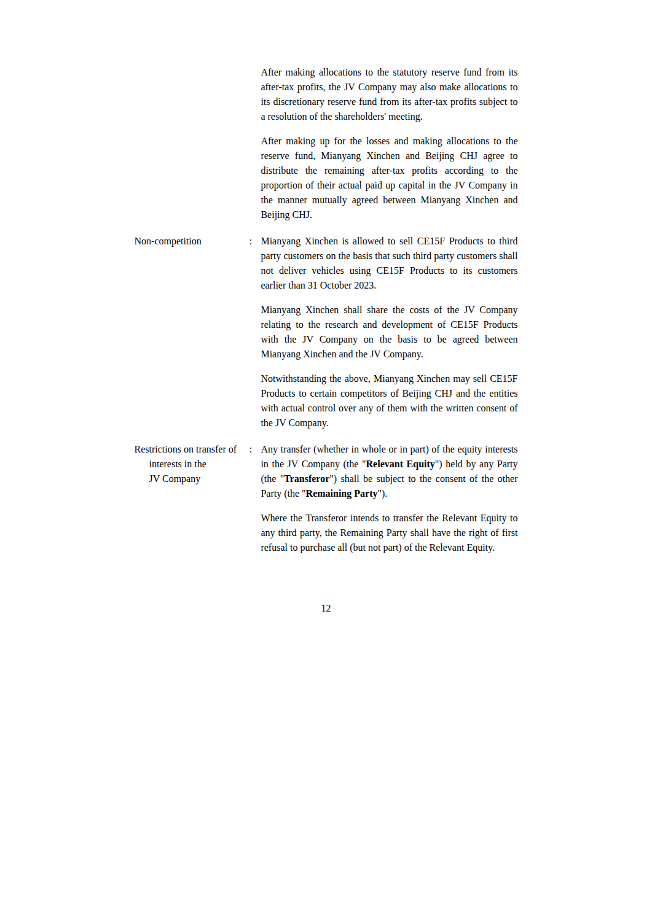| | | After making allocations to the statutory reserve fund from its after-tax profits, the JV Company may also make allocations to its discretionary reserve fund from its after-tax profits subject to a resolution of the shareholders' meeting. After making up for the losses and making allocations to the reserve fund, Mianyang Xinchen and Beijing CHJ agree to distribute the remaining after-tax profits according to the proportion of their actual paid up capital in the JV Company in the manner mutually agreed between Mianyang Xinchen and Beijing CHJ. |
| Non-competition | : | Mianyang Xinchen is allowed to sell CE15F Products to third party customers on the basis that such third party customers shall not deliver vehicles using CE15F Products to its customers earlier than 31 October 2023. Mianyang Xinchen shall share the costs of the JV Company relating to the research and development of CE15F Products with the JV Company on the basis to be agreed between Mianyang Xinchen and the JV Company. Notwithstanding the above, Mianyang Xinchen may sell CE15F Products to certain competitors of Beijing CHJ and the entities with actual control over any of them with the written consent of the JV Company. |
| Restrictions on transfer of interests in the JV Company | : | Any transfer (whether in whole or in part) of the equity interests in the JV Company (the " Relevant Equity ") held by any Party (the " Transferor ") shall be subject to the consent of the other Party (the " Remaining Party "). Where the Transferor intends to transfer the Relevant Equity to any third party, the Remaining Party shall have the right of first refusal to purchase all (but not part) of the Relevant Equity. |
12